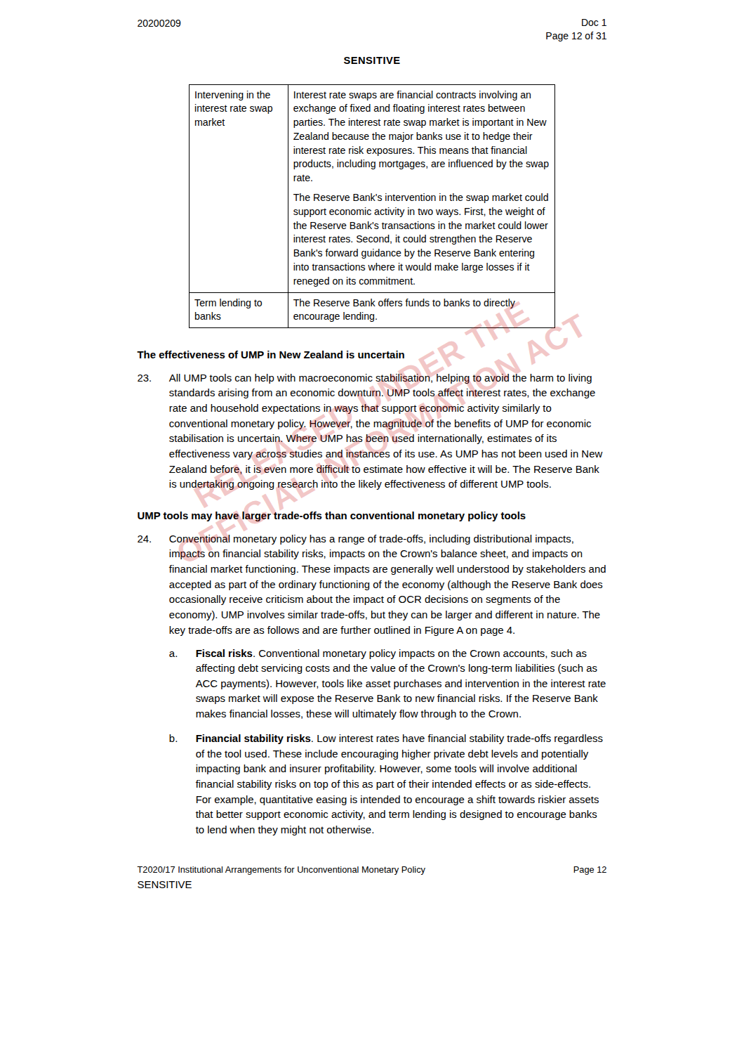RELEASED UNDER THE OFFICIAL INFORMATION ACT
20200209
Doc 1
Page 12 of 31
SENSITIVE
| Intervening in the interest rate swap market | Interest rate swaps are financial contracts involving an exchange of fixed and floating interest rates between parties. The interest rate swap market is important in New Zealand because the major banks use it to hedge their interest rate risk exposures. This means that financial products, including mortgages, are influenced by the swap rate. The Reserve Bank's intervention in the swap market could support economic activity in two ways. First, the weight of the Reserve Bank's transactions in the market could lower interest rates. Second, it could strengthen the Reserve Bank's forward guidance by the Reserve Bank entering into transactions where it would make large losses if it reneged on its commitment. |
| Term lending to banks | The Reserve Bank offers funds to banks to directly encourage lending. |
The effectiveness of UMP in New Zealand is uncertain
23. All UMP tools can help with macroeconomic stabilisation, helping to avoid the harm to living standards arising from an economic downturn. UMP tools affect interest rates, the exchange rate and household expectations in ways that support economic activity similarly to conventional monetary policy. However, the magnitude of the benefits of UMP for economic stabilisation is uncertain. Where UMP has been used internationally, estimates of its effectiveness vary across studies and instances of its use. As UMP has not been used in New Zealand before, it is even more difficult to estimate how effective it will be. The Reserve Bank is undertaking ongoing research into the likely effectiveness of different UMP tools.
UMP tools may have larger trade-offs than conventional monetary policy tools
24. Conventional monetary policy has a range of trade-offs, including distributional impacts, impacts on financial stability risks, impacts on the Crown's balance sheet, and impacts on financial market functioning. These impacts are generally well understood by stakeholders and accepted as part of the ordinary functioning of the economy (although the Reserve Bank does occasionally receive criticism about the impact of OCR decisions on segments of the economy). UMP involves similar trade-offs, but they can be larger and different in nature. The key trade-offs are as follows and are further outlined in Figure A on page 4.
a. Fiscal risks. Conventional monetary policy impacts on the Crown accounts, such as affecting debt servicing costs and the value of the Crown's long-term liabilities (such as ACC payments). However, tools like asset purchases and intervention in the interest rate swaps market will expose the Reserve Bank to new financial risks. If the Reserve Bank makes financial losses, these will ultimately flow through to the Crown.
b. Financial stability risks. Low interest rates have financial stability trade-offs regardless of the tool used. These include encouraging higher private debt levels and potentially impacting bank and insurer profitability. However, some tools will involve additional financial stability risks on top of this as part of their intended effects or as side-effects. For example, quantitative easing is intended to encourage a shift towards riskier assets that better support economic activity, and term lending is designed to encourage banks to lend when they might not otherwise.
T2020/17 Institutional Arrangements for Unconventional Monetary Policy
Page 12
SENSITIVE